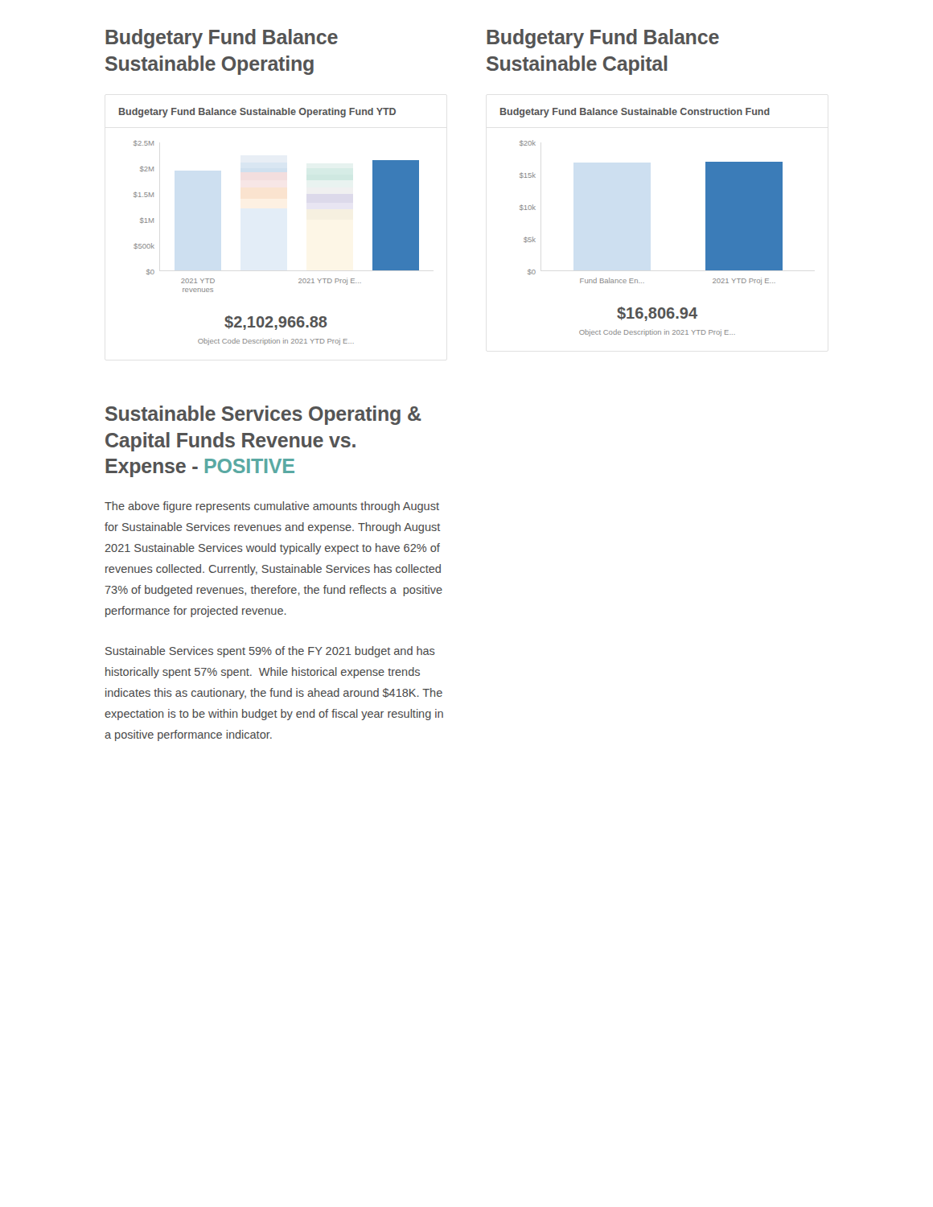Budgetary Fund Balance
Sustainable Operating
Budgetary Fund Balance Sustainable Operating Fund YTD
$2.5M $2M $1.5M $1M $500k $0
2021 YTD revenues 2021 YTD Proj E...
$2,102,966.88
Object Code Description in 2021 YTD Proj E...
Budgetary Fund Balance
Sustainable Capital
Budgetary Fund Balance Sustainable Construction Fund
$20k $15k $10k $5k $0
Fund Balance En... 2021 YTD Proj E...
$16,806.94
Object Code Description in 2021 YTD Proj E...
Sustainable Services Operating &
Capital Funds Revenue vs.
Expense - POSITIVE
The above figure represents cumulative amounts through August for Sustainable Services revenues and expense. Through August 2021 Sustainable Services would typically expect to have 62% of revenues collected. Currently, Sustainable Services has collected 73% of budgeted revenues, therefore, the fund reflects a positive performance for projected revenue.
Sustainable Services spent 59% of the FY 2021 budget and has historically spent 57% spent. While historical expense trends indicates this as cautionary, the fund is ahead around $418K. The expectation is to be within budget by end of fiscal year resulting in a positive performance indicator.